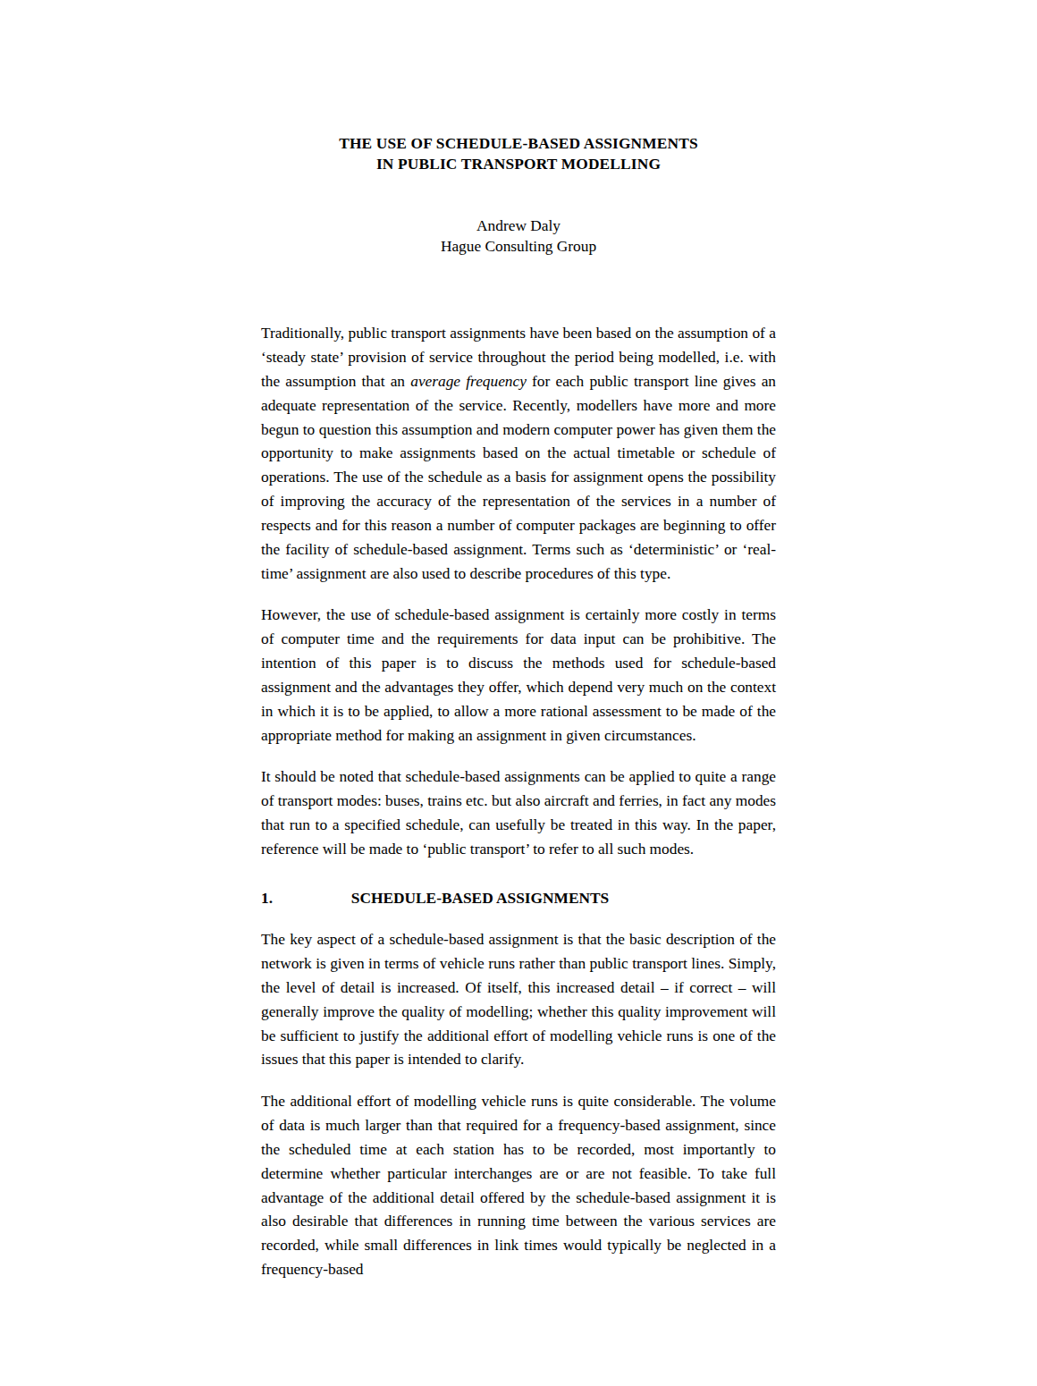The Use of Schedule-Based Assignments
in Public Transport Modelling
Andrew Daly
Hague Consulting Group
Traditionally, public transport assignments have been based on the assumption of a ‘steady state’ provision of service throughout the period being modelled, i.e. with the assumption that an average frequency for each public transport line gives an adequate representation of the service. Recently, modellers have more and more begun to question this assumption and modern computer power has given them the opportunity to make assignments based on the actual timetable or schedule of operations. The use of the schedule as a basis for assignment opens the possibility of improving the accuracy of the representation of the services in a number of respects and for this reason a number of computer packages are beginning to offer the facility of schedule-based assignment. Terms such as ‘deterministic’ or ‘real-time’ assignment are also used to describe procedures of this type.
However, the use of schedule-based assignment is certainly more costly in terms of computer time and the requirements for data input can be prohibitive. The intention of this paper is to discuss the methods used for schedule-based assignment and the advantages they offer, which depend very much on the context in which it is to be applied, to allow a more rational assessment to be made of the appropriate method for making an assignment in given circumstances.
It should be noted that schedule-based assignments can be applied to quite a range of transport modes: buses, trains etc. but also aircraft and ferries, in fact any modes that run to a specified schedule, can usefully be treated in this way. In the paper, reference will be made to ‘public transport’ to refer to all such modes.
1. Schedule-Based Assignments
The key aspect of a schedule-based assignment is that the basic description of the network is given in terms of vehicle runs rather than public transport lines. Simply, the level of detail is increased. Of itself, this increased detail – if correct – will generally improve the quality of modelling; whether this quality improvement will be sufficient to justify the additional effort of modelling vehicle runs is one of the issues that this paper is intended to clarify.
The additional effort of modelling vehicle runs is quite considerable. The volume of data is much larger than that required for a frequency-based assignment, since the scheduled time at each station has to be recorded, most importantly to determine whether particular interchanges are or are not feasible. To take full advantage of the additional detail offered by the schedule-based assignment it is also desirable that differences in running time between the various services are recorded, while small differences in link times would typically be neglected in a frequency-based